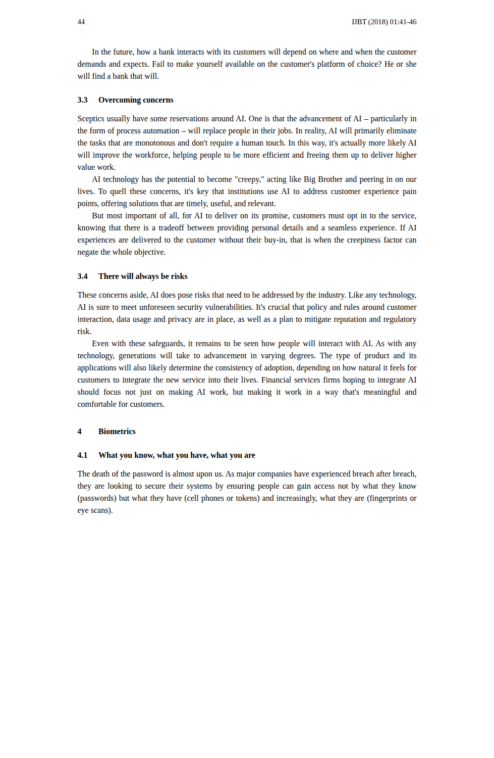44 IJBT (2018) 01:41-46
In the future, how a bank interacts with its customers will depend on where and when the customer demands and expects. Fail to make yourself available on the customer's platform of choice? He or she will find a bank that will.
3.3 Overcoming concerns
Sceptics usually have some reservations around AI. One is that the advancement of AI – particularly in the form of process automation – will replace people in their jobs. In reality, AI will primarily eliminate the tasks that are monotonous and don't require a human touch. In this way, it's actually more likely AI will improve the workforce, helping people to be more efficient and freeing them up to deliver higher value work.
AI technology has the potential to become "creepy," acting like Big Brother and peering in on our lives. To quell these concerns, it's key that institutions use AI to address customer experience pain points, offering solutions that are timely, useful, and relevant.
But most important of all, for AI to deliver on its promise, customers must opt in to the service, knowing that there is a tradeoff between providing personal details and a seamless experience. If AI experiences are delivered to the customer without their buy-in, that is when the creepiness factor can negate the whole objective.
3.4 There will always be risks
These concerns aside, AI does pose risks that need to be addressed by the industry. Like any technology, AI is sure to meet unforeseen security vulnerabilities. It's crucial that policy and rules around customer interaction, data usage and privacy are in place, as well as a plan to mitigate reputation and regulatory risk.
Even with these safeguards, it remains to be seen how people will interact with AI. As with any technology, generations will take to advancement in varying degrees. The type of product and its applications will also likely determine the consistency of adoption, depending on how natural it feels for customers to integrate the new service into their lives. Financial services firms hoping to integrate AI should focus not just on making AI work, but making it work in a way that's meaningful and comfortable for customers.
4 Biometrics
4.1 What you know, what you have, what you are
The death of the password is almost upon us. As major companies have experienced breach after breach, they are looking to secure their systems by ensuring people can gain access not by what they know (passwords) but what they have (cell phones or tokens) and increasingly, what they are (fingerprints or eye scans).